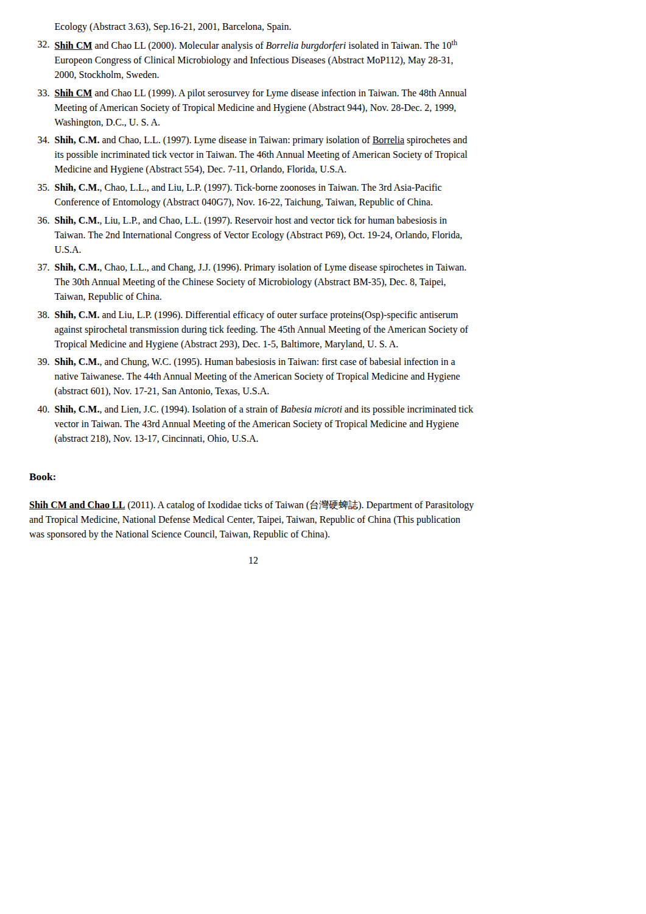Ecology (Abstract 3.63), Sep.16-21, 2001, Barcelona, Spain.
32. Shih CM and Chao LL (2000). Molecular analysis of Borrelia burgdorferi isolated in Taiwan. The 10th Europeon Congress of Clinical Microbiology and Infectious Diseases (Abstract MoP112), May 28-31, 2000, Stockholm, Sweden.
33. Shih CM and Chao LL (1999). A pilot serosurvey for Lyme disease infection in Taiwan. The 48th Annual Meeting of American Society of Tropical Medicine and Hygiene (Abstract 944), Nov. 28-Dec. 2, 1999, Washington, D.C., U. S. A.
34. Shih, C.M. and Chao, L.L. (1997). Lyme disease in Taiwan: primary isolation of Borrelia spirochetes and its possible incriminated tick vector in Taiwan. The 46th Annual Meeting of American Society of Tropical Medicine and Hygiene (Abstract 554), Dec. 7-11, Orlando, Florida, U.S.A.
35. Shih, C.M., Chao, L.L., and Liu, L.P. (1997). Tick-borne zoonoses in Taiwan. The 3rd Asia-Pacific Conference of Entomology (Abstract 040G7), Nov. 16-22, Taichung, Taiwan, Republic of China.
36. Shih, C.M., Liu, L.P., and Chao, L.L. (1997). Reservoir host and vector tick for human babesiosis in Taiwan. The 2nd International Congress of Vector Ecology (Abstract P69), Oct. 19-24, Orlando, Florida, U.S.A.
37. Shih, C.M., Chao, L.L., and Chang, J.J. (1996). Primary isolation of Lyme disease spirochetes in Taiwan. The 30th Annual Meeting of the Chinese Society of Microbiology (Abstract BM-35), Dec. 8, Taipei, Taiwan, Republic of China.
38. Shih, C.M. and Liu, L.P. (1996). Differential efficacy of outer surface proteins(Osp)-specific antiserum against spirochetal transmission during tick feeding. The 45th Annual Meeting of the American Society of Tropical Medicine and Hygiene (Abstract 293), Dec. 1-5, Baltimore, Maryland, U. S. A.
39. Shih, C.M., and Chung, W.C. (1995). Human babesiosis in Taiwan: first case of babesial infection in a native Taiwanese. The 44th Annual Meeting of the American Society of Tropical Medicine and Hygiene (abstract 601), Nov. 17-21, San Antonio, Texas, U.S.A.
40. Shih, C.M., and Lien, J.C. (1994). Isolation of a strain of Babesia microti and its possible incriminated tick vector in Taiwan. The 43rd Annual Meeting of the American Society of Tropical Medicine and Hygiene (abstract 218), Nov. 13-17, Cincinnati, Ohio, U.S.A.
Book:
Shih CM and Chao LL (2011). A catalog of Ixodidae ticks of Taiwan (台灣硬蜱誌). Department of Parasitology and Tropical Medicine, National Defense Medical Center, Taipei, Taiwan, Republic of China (This publication was sponsored by the National Science Council, Taiwan, Republic of China).
12